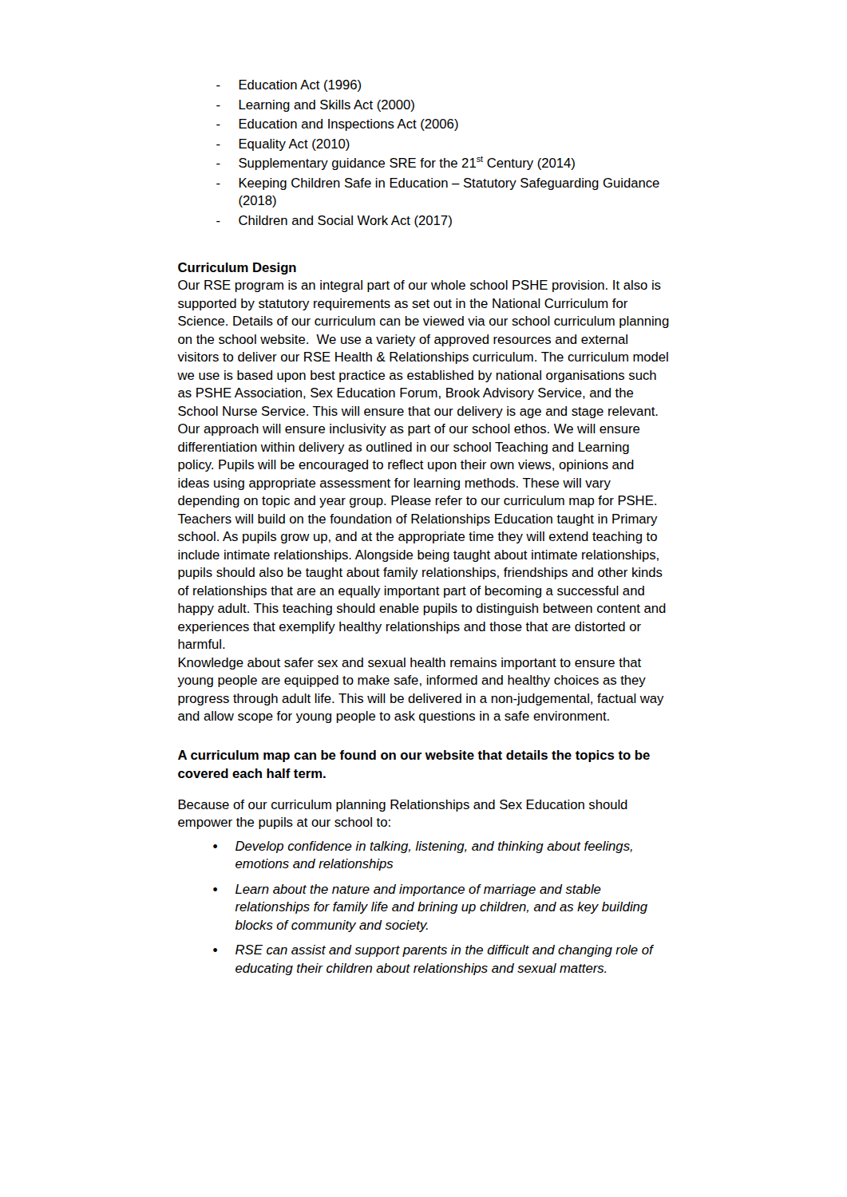Education Act (1996)
Learning and Skills Act (2000)
Education and Inspections Act (2006)
Equality Act (2010)
Supplementary guidance SRE for the 21st Century (2014)
Keeping Children Safe in Education – Statutory Safeguarding Guidance (2018)
Children and Social Work Act (2017)
Curriculum Design
Our RSE program is an integral part of our whole school PSHE provision. It also is supported by statutory requirements as set out in the National Curriculum for Science. Details of our curriculum can be viewed via our school curriculum planning on the school website. We use a variety of approved resources and external visitors to deliver our RSE Health & Relationships curriculum. The curriculum model we use is based upon best practice as established by national organisations such as PSHE Association, Sex Education Forum, Brook Advisory Service, and the School Nurse Service. This will ensure that our delivery is age and stage relevant. Our approach will ensure inclusivity as part of our school ethos. We will ensure differentiation within delivery as outlined in our school Teaching and Learning policy. Pupils will be encouraged to reflect upon their own views, opinions and ideas using appropriate assessment for learning methods. These will vary depending on topic and year group. Please refer to our curriculum map for PSHE.
Teachers will build on the foundation of Relationships Education taught in Primary school. As pupils grow up, and at the appropriate time they will extend teaching to include intimate relationships. Alongside being taught about intimate relationships, pupils should also be taught about family relationships, friendships and other kinds of relationships that are an equally important part of becoming a successful and happy adult. This teaching should enable pupils to distinguish between content and experiences that exemplify healthy relationships and those that are distorted or harmful.
Knowledge about safer sex and sexual health remains important to ensure that young people are equipped to make safe, informed and healthy choices as they progress through adult life. This will be delivered in a non-judgemental, factual way and allow scope for young people to ask questions in a safe environment.
A curriculum map can be found on our website that details the topics to be covered each half term.
Because of our curriculum planning Relationships and Sex Education should empower the pupils at our school to:
Develop confidence in talking, listening, and thinking about feelings, emotions and relationships
Learn about the nature and importance of marriage and stable relationships for family life and brining up children, and as key building blocks of community and society.
RSE can assist and support parents in the difficult and changing role of educating their children about relationships and sexual matters.